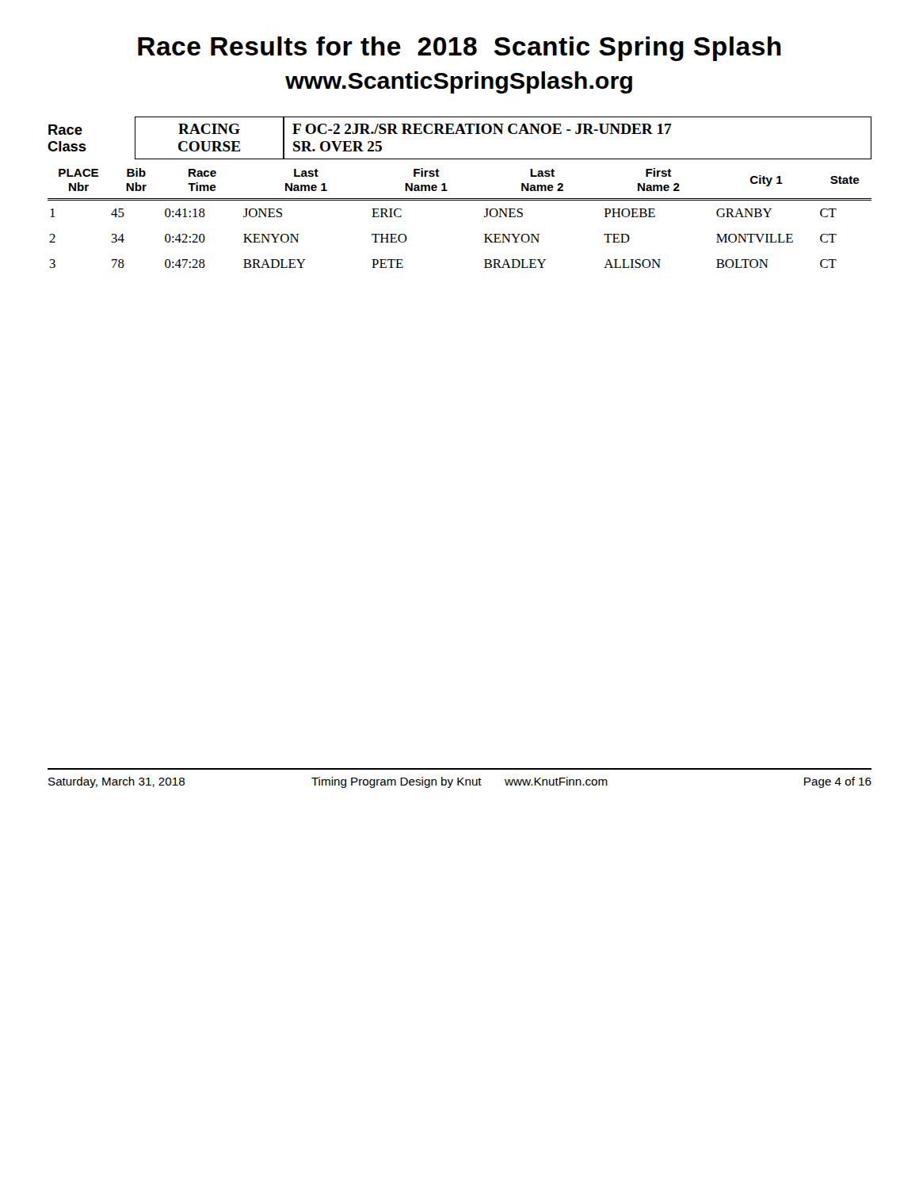Race Results for the 2018 Scantic Spring Splash
www.ScanticSpringSplash.org
Race
Class
RACING
COURSE
F OC-2 2JR./SR RECREATION CANOE - JR-UNDER 17
SR. OVER 25
| PLACE Nbr | Bib Nbr | Race Time | Last Name 1 | First Name 1 | Last Name 2 | First Name 2 | City 1 | State |
| --- | --- | --- | --- | --- | --- | --- | --- | --- |
| 1 | 45 | 0:41:18 | JONES | ERIC | JONES | PHOEBE | GRANBY | CT |
| 2 | 34 | 0:42:20 | KENYON | THEO | KENYON | TED | MONTVILLE | CT |
| 3 | 78 | 0:47:28 | BRADLEY | PETE | BRADLEY | ALLISON | BOLTON | CT |
Saturday, March 31, 2018
Timing Program Design by Knut www.KnutFinn.com
Page 4 of 16